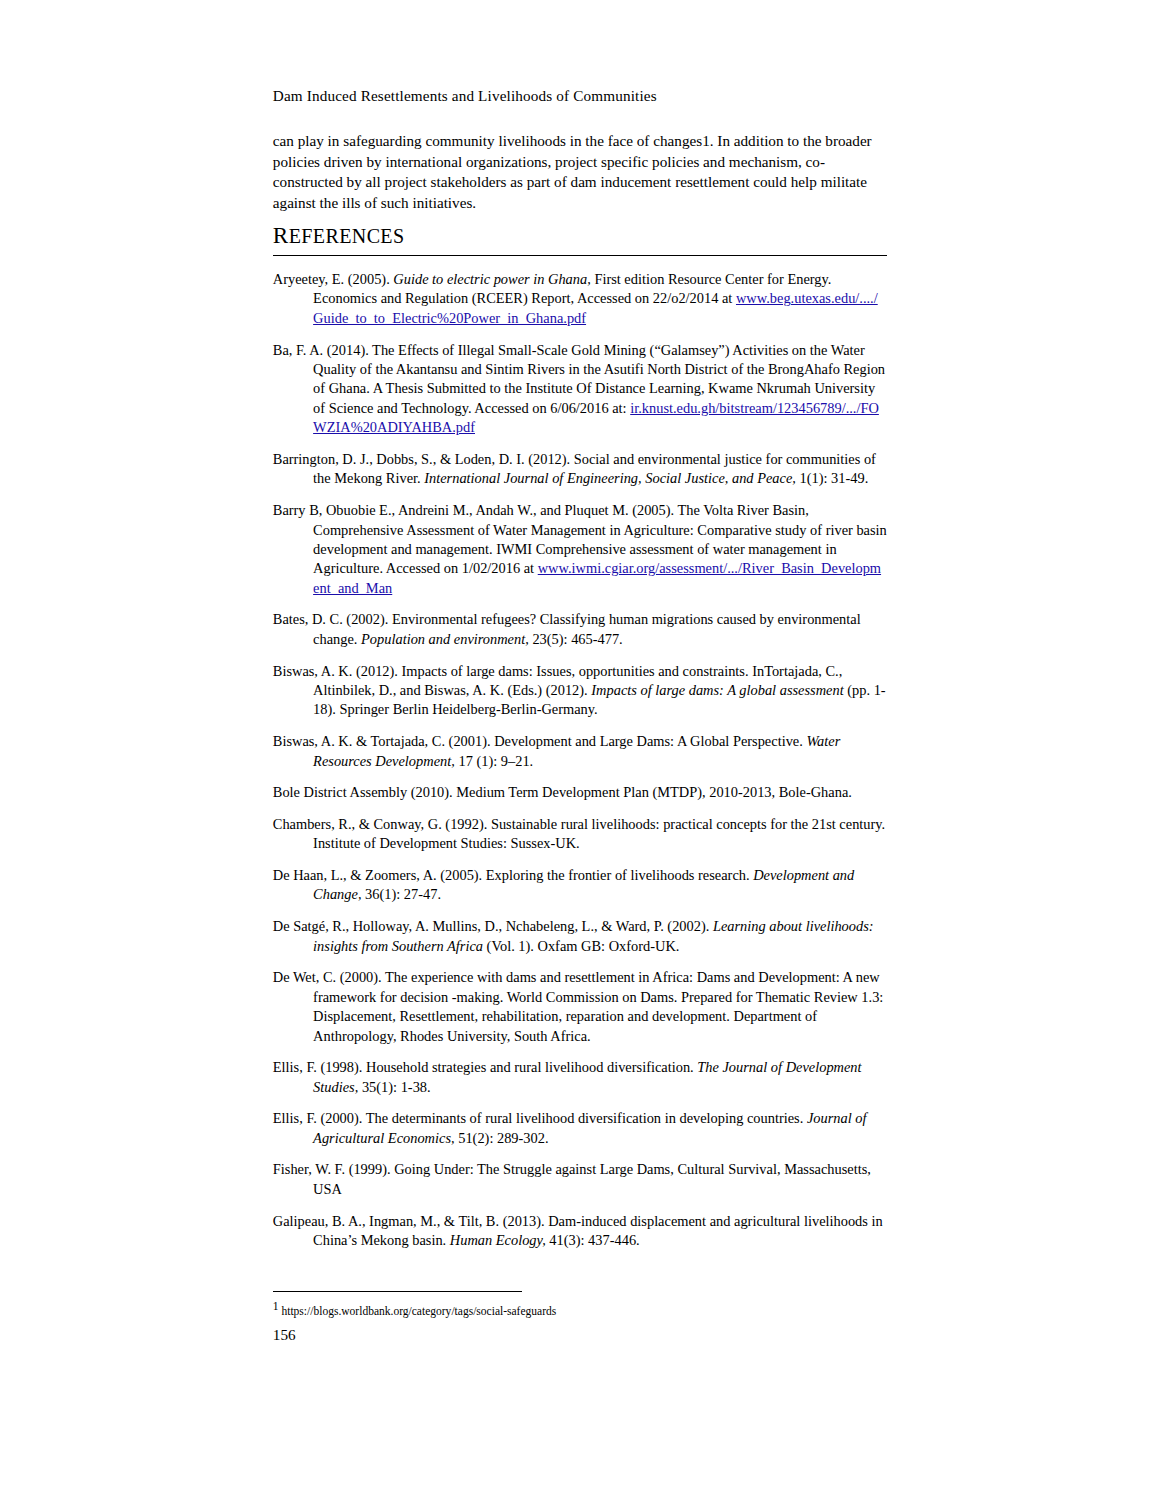Dam Induced Resettlements and Livelihoods of Communities
can play in safeguarding community livelihoods in the face of changes1. In addition to the broader policies driven by international organizations, project specific policies and mechanism, co-constructed by all project stakeholders as part of dam inducement resettlement could help militate against the ills of such initiatives.
REFERENCES
Aryeetey, E. (2005). Guide to electric power in Ghana, First edition Resource Center for Energy. Economics and Regulation (RCEER) Report, Accessed on 22/o2/2014 at www.beg.utexas.edu/..../Guide_to_to_Electric%20Power_in_Ghana.pdf
Ba, F. A. (2014). The Effects of Illegal Small-Scale Gold Mining (“Galamsey”) Activities on the Water Quality of the Akantansu and Sintim Rivers in the Asutifi North District of the BrongAhafo Region of Ghana. A Thesis Submitted to the Institute Of Distance Learning, Kwame Nkrumah University of Science and Technology. Accessed on 6/06/2016 at: ir.knust.edu.gh/bitstream/123456789/.../FOWZIA%20ADIYAHBA.pdf
Barrington, D. J., Dobbs, S., & Loden, D. I. (2012). Social and environmental justice for communities of the Mekong River. International Journal of Engineering, Social Justice, and Peace, 1(1): 31-49.
Barry B, Obuobie E., Andreini M., Andah W., and Pluquet M. (2005). The Volta River Basin, Comprehensive Assessment of Water Management in Agriculture: Comparative study of river basin development and management. IWMI Comprehensive assessment of water management in Agriculture. Accessed on 1/02/2016 at www.iwmi.cgiar.org/assessment/.../River_Basin_Development_and_Man
Bates, D. C. (2002). Environmental refugees? Classifying human migrations caused by environmental change. Population and environment, 23(5): 465-477.
Biswas, A. K. (2012). Impacts of large dams: Issues, opportunities and constraints. InTortajada, C., Altinbilek, D., and Biswas, A. K. (Eds.) (2012). Impacts of large dams: A global assessment (pp. 1-18). Springer Berlin Heidelberg-Berlin-Germany.
Biswas, A. K. & Tortajada, C. (2001). Development and Large Dams: A Global Perspective. Water Resources Development, 17 (1): 9–21.
Bole District Assembly (2010). Medium Term Development Plan (MTDP), 2010-2013, Bole-Ghana.
Chambers, R., & Conway, G. (1992). Sustainable rural livelihoods: practical concepts for the 21st century. Institute of Development Studies: Sussex-UK.
De Haan, L., & Zoomers, A. (2005). Exploring the frontier of livelihoods research. Development and Change, 36(1): 27-47.
De Satgé, R., Holloway, A. Mullins, D., Nchabeleng, L., & Ward, P. (2002). Learning about livelihoods: insights from Southern Africa (Vol. 1). Oxfam GB: Oxford-UK.
De Wet, C. (2000). The experience with dams and resettlement in Africa: Dams and Development: A new framework for decision -making. World Commission on Dams. Prepared for Thematic Review 1.3: Displacement, Resettlement, rehabilitation, reparation and development. Department of Anthropology, Rhodes University, South Africa.
Ellis, F. (1998). Household strategies and rural livelihood diversification. The Journal of Development Studies, 35(1): 1-38.
Ellis, F. (2000). The determinants of rural livelihood diversification in developing countries. Journal of Agricultural Economics, 51(2): 289-302.
Fisher, W. F. (1999). Going Under: The Struggle against Large Dams, Cultural Survival, Massachusetts, USA
Galipeau, B. A., Ingman, M., & Tilt, B. (2013). Dam-induced displacement and agricultural livelihoods in China’s Mekong basin. Human Ecology, 41(3): 437-446.
1 https://blogs.worldbank.org/category/tags/social-safeguards
156